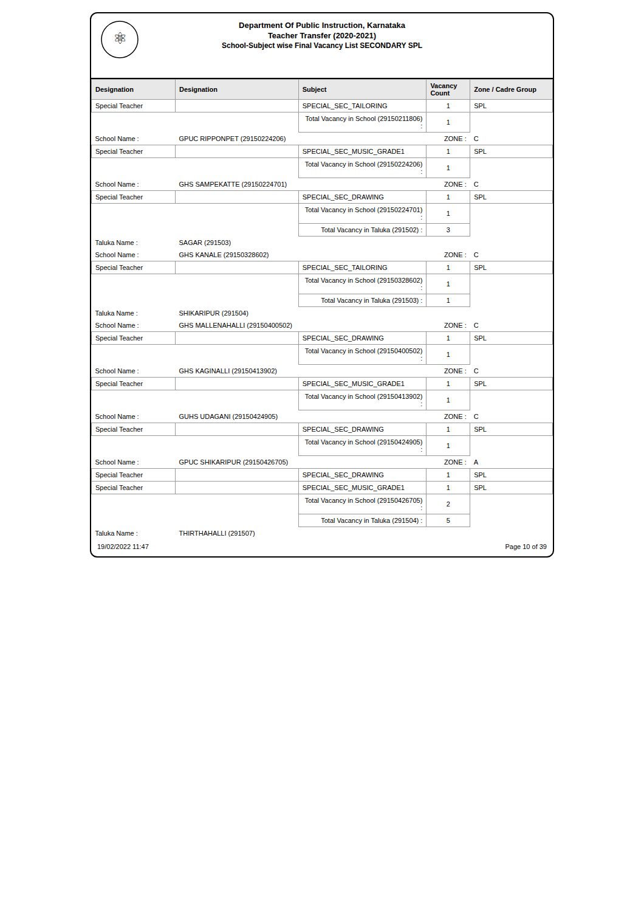⚛
Department Of Public Instruction, Karnataka
Teacher Transfer (2020-2021)
School-Subject wise Final Vacancy List SECONDARY SPL
| Designation | Designation | Subject | Vacancy Count | Zone / Cadre Group |
| --- | --- | --- | --- | --- |
| Special Teacher | | SPECIAL_SEC_TAILORING | 1 | SPL |
| | | Total Vacancy in School (29150211806) : | 1 | |
| School Name : | GPUC RIPPONPET (29150224206) | ZONE : | C |
| Special Teacher | | SPECIAL_SEC_MUSIC_GRADE1 | 1 | SPL |
| | | Total Vacancy in School (29150224206) : | 1 | |
| School Name : | GHS SAMPEKATTE (29150224701) | ZONE : | C |
| Special Teacher | | SPECIAL_SEC_DRAWING | 1 | SPL |
| | | Total Vacancy in School (29150224701) : | 1 | |
| | | Total Vacancy in Taluka (291502) : | 3 | |
| Taluka Name : | SAGAR (291503) |
| School Name : | GHS KANALE (29150328602) | ZONE : | C |
| Special Teacher | | SPECIAL_SEC_TAILORING | 1 | SPL |
| | | Total Vacancy in School (29150328602) : | 1 | |
| | | Total Vacancy in Taluka (291503) : | 1 | |
| Taluka Name : | SHIKARIPUR (291504) |
| School Name : | GHS MALLENAHALLI (29150400502) | ZONE : | C |
| Special Teacher | | SPECIAL_SEC_DRAWING | 1 | SPL |
| | | Total Vacancy in School (29150400502) : | 1 | |
| School Name : | GHS KAGINALLI (29150413902) | ZONE : | C |
| Special Teacher | | SPECIAL_SEC_MUSIC_GRADE1 | 1 | SPL |
| | | Total Vacancy in School (29150413902) : | 1 | |
| School Name : | GUHS UDAGANI (29150424905) | ZONE : | C |
| Special Teacher | | SPECIAL_SEC_DRAWING | 1 | SPL |
| | | Total Vacancy in School (29150424905) : | 1 | |
| School Name : | GPUC SHIKARIPUR (29150426705) | ZONE : | A |
| Special Teacher | | SPECIAL_SEC_DRAWING | 1 | SPL |
| Special Teacher | | SPECIAL_SEC_MUSIC_GRADE1 | 1 | SPL |
| | | Total Vacancy in School (29150426705) : | 2 | |
| | | Total Vacancy in Taluka (291504) : | 5 | |
| Taluka Name : | THIRTHAHALLI (291507) |
19/02/2022 11:47
Page 10 of 39